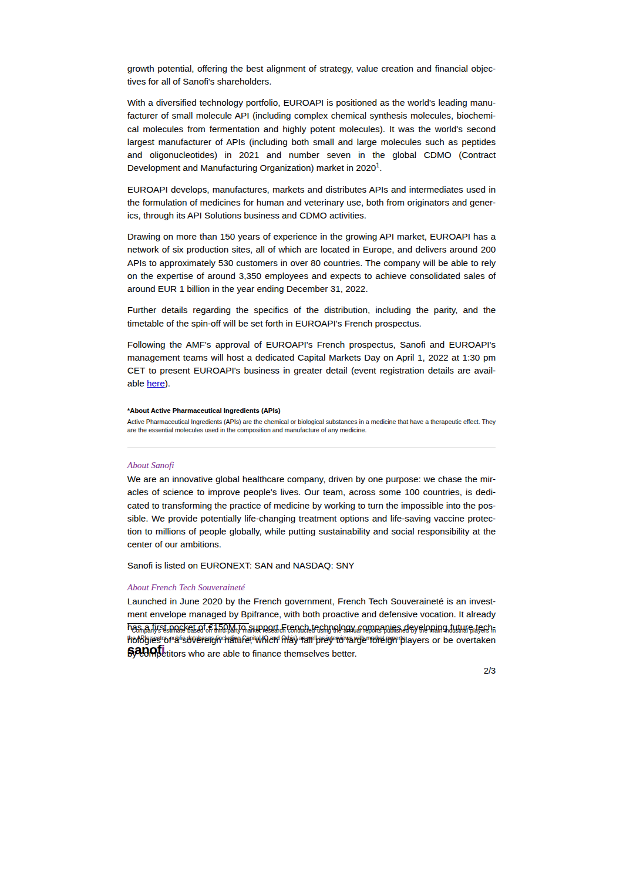growth potential, offering the best alignment of strategy, value creation and financial objectives for all of Sanofi's shareholders.
With a diversified technology portfolio, EUROAPI is positioned as the world's leading manufacturer of small molecule API (including complex chemical synthesis molecules, biochemical molecules from fermentation and highly potent molecules). It was the world's second largest manufacturer of APIs (including both small and large molecules such as peptides and oligonucleotides) in 2021 and number seven in the global CDMO (Contract Development and Manufacturing Organization) market in 20201.
EUROAPI develops, manufactures, markets and distributes APIs and intermediates used in the formulation of medicines for human and veterinary use, both from originators and generics, through its API Solutions business and CDMO activities.
Drawing on more than 150 years of experience in the growing API market, EUROAPI has a network of six production sites, all of which are located in Europe, and delivers around 200 APIs to approximately 530 customers in over 80 countries. The company will be able to rely on the expertise of around 3,350 employees and expects to achieve consolidated sales of around EUR 1 billion in the year ending December 31, 2022.
Further details regarding the specifics of the distribution, including the parity, and the timetable of the spin-off will be set forth in EUROAPI's French prospectus.
Following the AMF's approval of EUROAPI's French prospectus, Sanofi and EUROAPI's management teams will host a dedicated Capital Markets Day on April 1, 2022 at 1:30 pm CET to present EUROAPI's business in greater detail (event registration details are available here).
*About Active Pharmaceutical Ingredients (APIs)
Active Pharmaceutical Ingredients (APIs) are the chemical or biological substances in a medicine that have a therapeutic effect. They are the essential molecules used in the composition and manufacture of any medicine.
About Sanofi
We are an innovative global healthcare company, driven by one purpose: we chase the miracles of science to improve people's lives. Our team, across some 100 countries, is dedicated to transforming the practice of medicine by working to turn the impossible into the possible. We provide potentially life-changing treatment options and life-saving vaccine protection to millions of people globally, while putting sustainability and social responsibility at the center of our ambitions.
Sanofi is listed on EURONEXT: SAN and NASDAQ: SNY
About French Tech Souveraineté
Launched in June 2020 by the French government, French Tech Souveraineté is an investment envelope managed by Bpifrance, with both proactive and defensive vocation. It already has a first pocket of €150M to support French technology companies developing future technologies of a sovereign nature, which may fall prey to large foreign players or be overtaken by competitors who are able to finance themselves better.
1 Company's estimate based on third-party market research conducted using the annual reports published by the main industrial players in the APIs sector, public databases (including Capital IQ and Orbis) as well as interviews with market experts.
sanofi
2/3